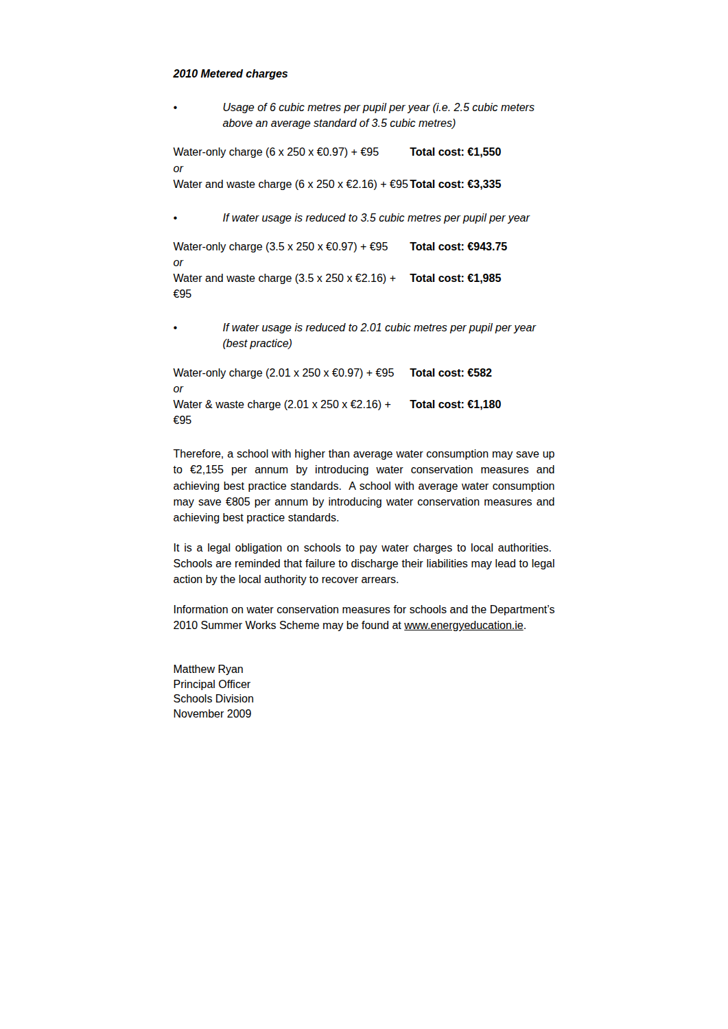2010 Metered charges
Usage of 6 cubic metres per pupil per year (i.e. 2.5 cubic meters above an average standard of 3.5 cubic metres)
Water-only charge (6 x 250 x €0.97) + €95 Total cost: €1,550
or
Water and waste charge (6 x 250 x €2.16) + €95 Total cost: €3,335
If water usage is reduced to 3.5 cubic metres per pupil per year
Water-only charge (3.5 x 250 x €0.97) + €95 Total cost: €943.75
or
Water and waste charge (3.5 x 250 x €2.16) + €95 Total cost: €1,985
If water usage is reduced to 2.01 cubic metres per pupil per year (best practice)
Water-only charge (2.01 x 250 x €0.97) + €95 Total cost: €582
or
Water & waste charge (2.01 x 250 x €2.16) + €95 Total cost: €1,180
Therefore, a school with higher than average water consumption may save up to €2,155 per annum by introducing water conservation measures and achieving best practice standards. A school with average water consumption may save €805 per annum by introducing water conservation measures and achieving best practice standards.
It is a legal obligation on schools to pay water charges to local authorities. Schools are reminded that failure to discharge their liabilities may lead to legal action by the local authority to recover arrears.
Information on water conservation measures for schools and the Department’s 2010 Summer Works Scheme may be found at www.energyeducation.ie.
Matthew Ryan
Principal Officer
Schools Division
November 2009